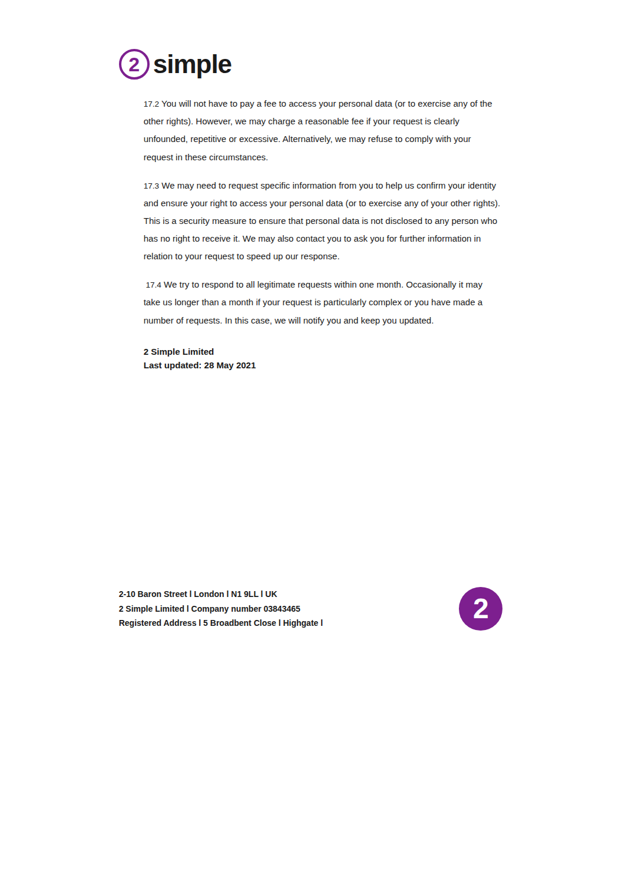2
simple
17.2 You will not have to pay a fee to access your personal data (or to exercise any of the other rights). However, we may charge a reasonable fee if your request is clearly unfounded, repetitive or excessive. Alternatively, we may refuse to comply with your request in these circumstances.
17.3 We may need to request specific information from you to help us confirm your identity and ensure your right to access your personal data (or to exercise any of your other rights). This is a security measure to ensure that personal data is not disclosed to any person who has no right to receive it. We may also contact you to ask you for further information in relation to your request to speed up our response.
17.4 We try to respond to all legitimate requests within one month. Occasionally it may take us longer than a month if your request is particularly complex or you have made a number of requests. In this case, we will notify you and keep you updated.
2 Simple Limited
Last updated: 28 May 2021
2-10 Baron Street l London l N1 9LL l UK 2 Simple Limited l Company number 03843465 Registered Address l 5 Broadbent Close l Highgate l
2